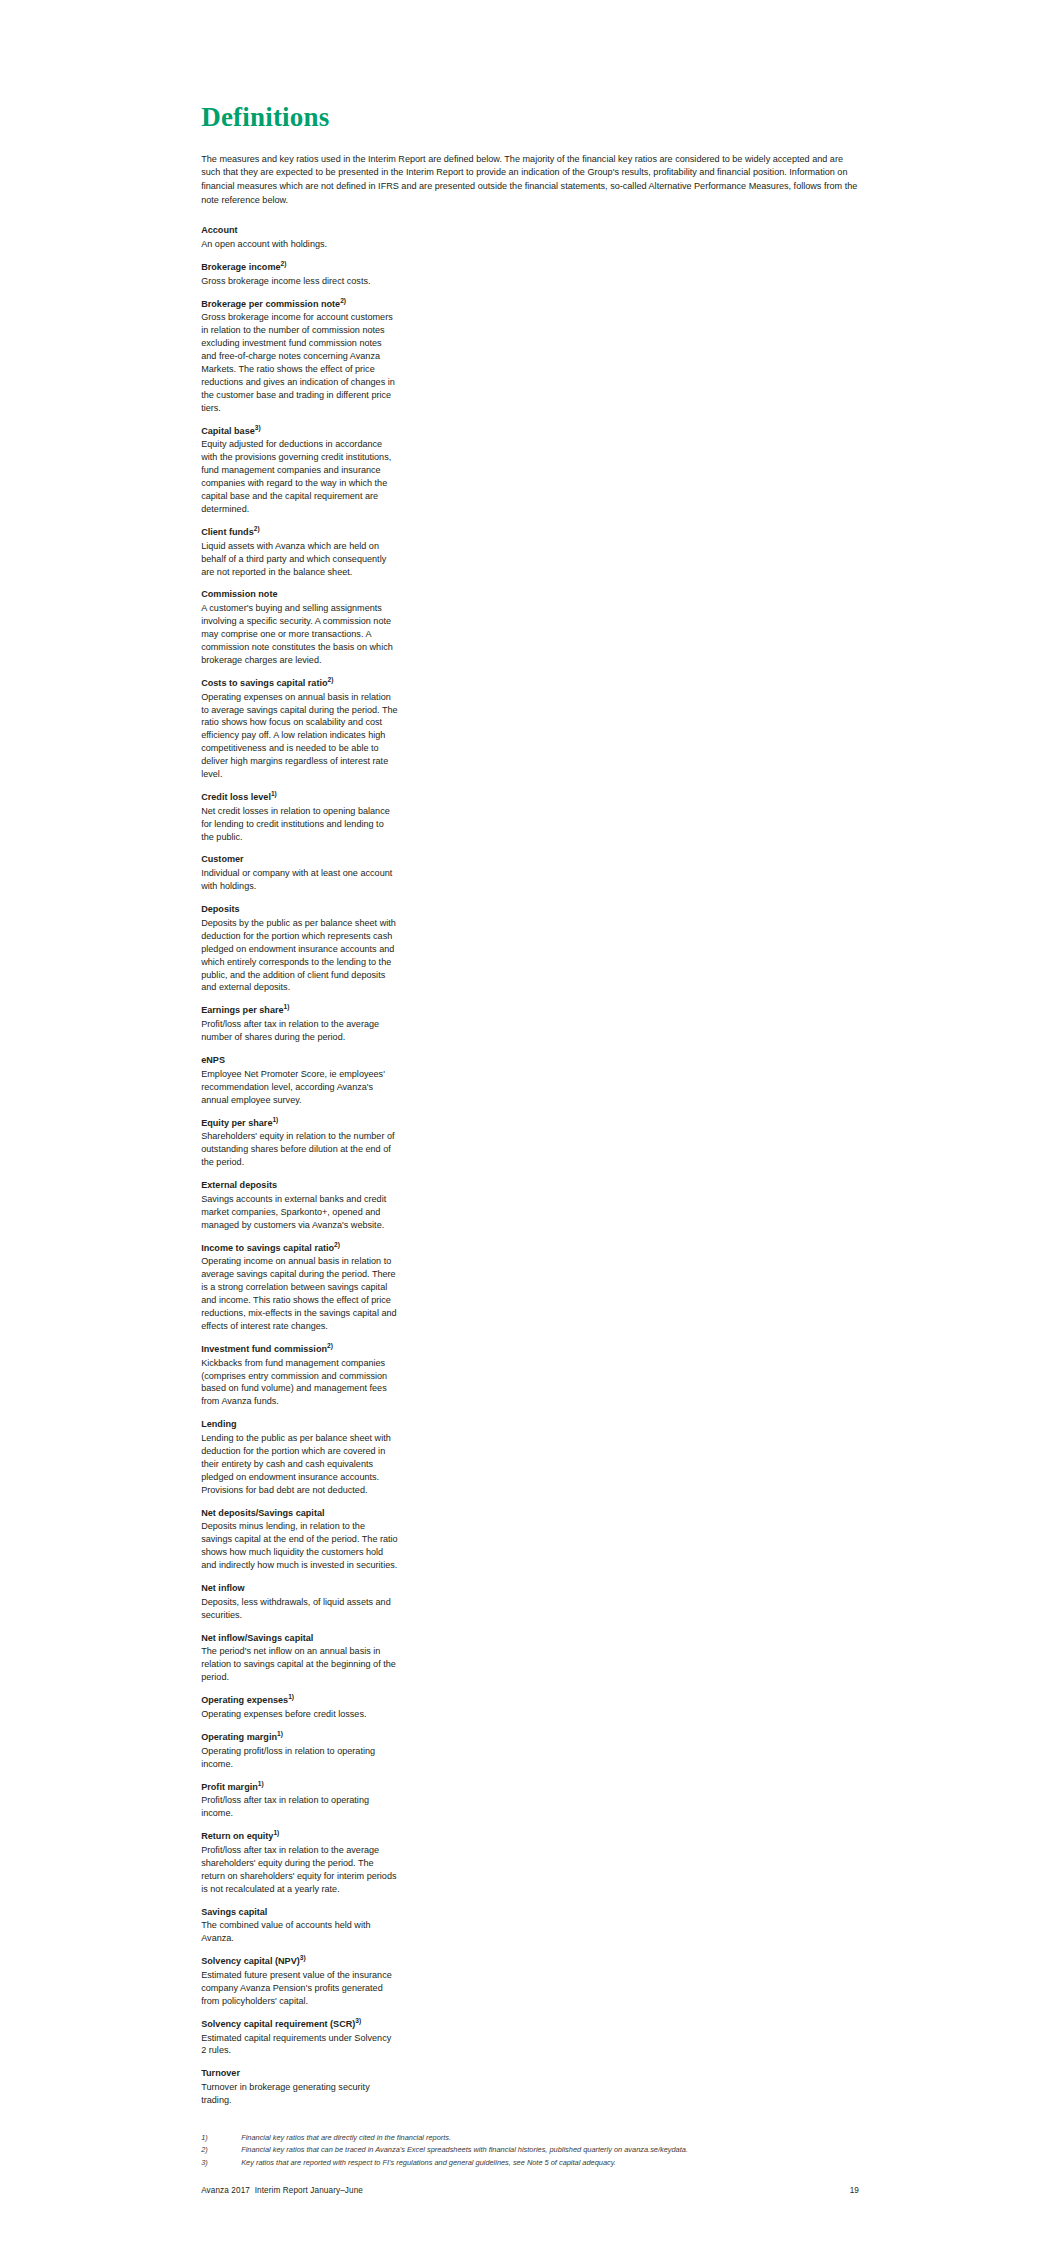Definitions
The measures and key ratios used in the Interim Report are defined below. The majority of the financial key ratios are considered to be widely accepted and are such that they are expected to be presented in the Interim Report to provide an indication of the Group's results, profitability and financial position. Information on financial measures which are not defined in IFRS and are presented outside the financial statements, so-called Alternative Performance Measures, follows from the note reference below.
Account
An open account with holdings.
Brokerage income2)
Gross brokerage income less direct costs.
Brokerage per commission note2)
Gross brokerage income for account customers in relation to the number of commission notes excluding investment fund commission notes and free-of-charge notes concerning Avanza Markets. The ratio shows the effect of price reductions and gives an indication of changes in the customer base and trading in different price tiers.
Capital base3)
Equity adjusted for deductions in accordance with the provisions governing credit institutions, fund management companies and insurance companies with regard to the way in which the capital base and the capital requirement are determined.
Client funds2)
Liquid assets with Avanza which are held on behalf of a third party and which consequently are not reported in the balance sheet.
Commission note
A customer's buying and selling assignments involving a specific security. A commission note may comprise one or more transactions. A commission note constitutes the basis on which brokerage charges are levied.
Costs to savings capital ratio2)
Operating expenses on annual basis in relation to average savings capital during the period. The ratio shows how focus on scalability and cost efficiency pay off. A low relation indicates high competitiveness and is needed to be able to deliver high margins regardless of interest rate level.
Credit loss level1)
Net credit losses in relation to opening balance for lending to credit institutions and lending to the public.
Customer
Individual or company with at least one account with holdings.
Deposits
Deposits by the public as per balance sheet with deduction for the portion which represents cash pledged on endowment insurance accounts and which entirely corresponds to the lending to the public, and the addition of client fund deposits and external deposits.
Earnings per share1)
Profit/loss after tax in relation to the average number of shares during the period.
eNPS
Employee Net Promoter Score, ie employees' recommendation level, according Avanza's annual employee survey.
Equity per share1)
Shareholders' equity in relation to the number of outstanding shares before dilution at the end of the period.
External deposits
Savings accounts in external banks and credit market companies, Sparkonto+, opened and managed by customers via Avanza's website.
Income to savings capital ratio2)
Operating income on annual basis in relation to average savings capital during the period. There is a strong correlation between savings capital and income. This ratio shows the effect of price reductions, mix-effects in the savings capital and effects of interest rate changes.
Investment fund commission2)
Kickbacks from fund management companies (comprises entry commission and commission based on fund volume) and management fees from Avanza funds.
Lending
Lending to the public as per balance sheet with deduction for the portion which are covered in their entirety by cash and cash equivalents pledged on endowment insurance accounts. Provisions for bad debt are not deducted.
Net deposits/Savings capital
Deposits minus lending, in relation to the savings capital at the end of the period. The ratio shows how much liquidity the customers hold and indirectly how much is invested in securities.
Net inflow
Deposits, less withdrawals, of liquid assets and securities.
Net inflow/Savings capital
The period's net inflow on an annual basis in relation to savings capital at the beginning of the period.
Operating expenses1)
Operating expenses before credit losses.
Operating margin1)
Operating profit/loss in relation to operating income.
Profit margin1)
Profit/loss after tax in relation to operating income.
Return on equity1)
Profit/loss after tax in relation to the average shareholders' equity during the period. The return on shareholders' equity for interim periods is not recalculated at a yearly rate.
Savings capital
The combined value of accounts held with Avanza.
Solvency capital (NPV)3)
Estimated future present value of the insurance company Avanza Pension's profits generated from policyholders' capital.
Solvency capital requirement (SCR)3)
Estimated capital requirements under Solvency 2 rules.
Turnover
Turnover in brokerage generating security trading.
| 1) | | Financial key ratios that are directly cited in the financial reports. |
| 2) | | Financial key ratios that can be traced in Avanza's Excel spreadsheets with financial histories, published quarterly on avanza.se/keydata. |
| 3) | | Key ratios that are reported with respect to FI's regulations and general guidelines, see Note 5 of capital adequacy. |
Avanza 2017 Interim Report January–June
19